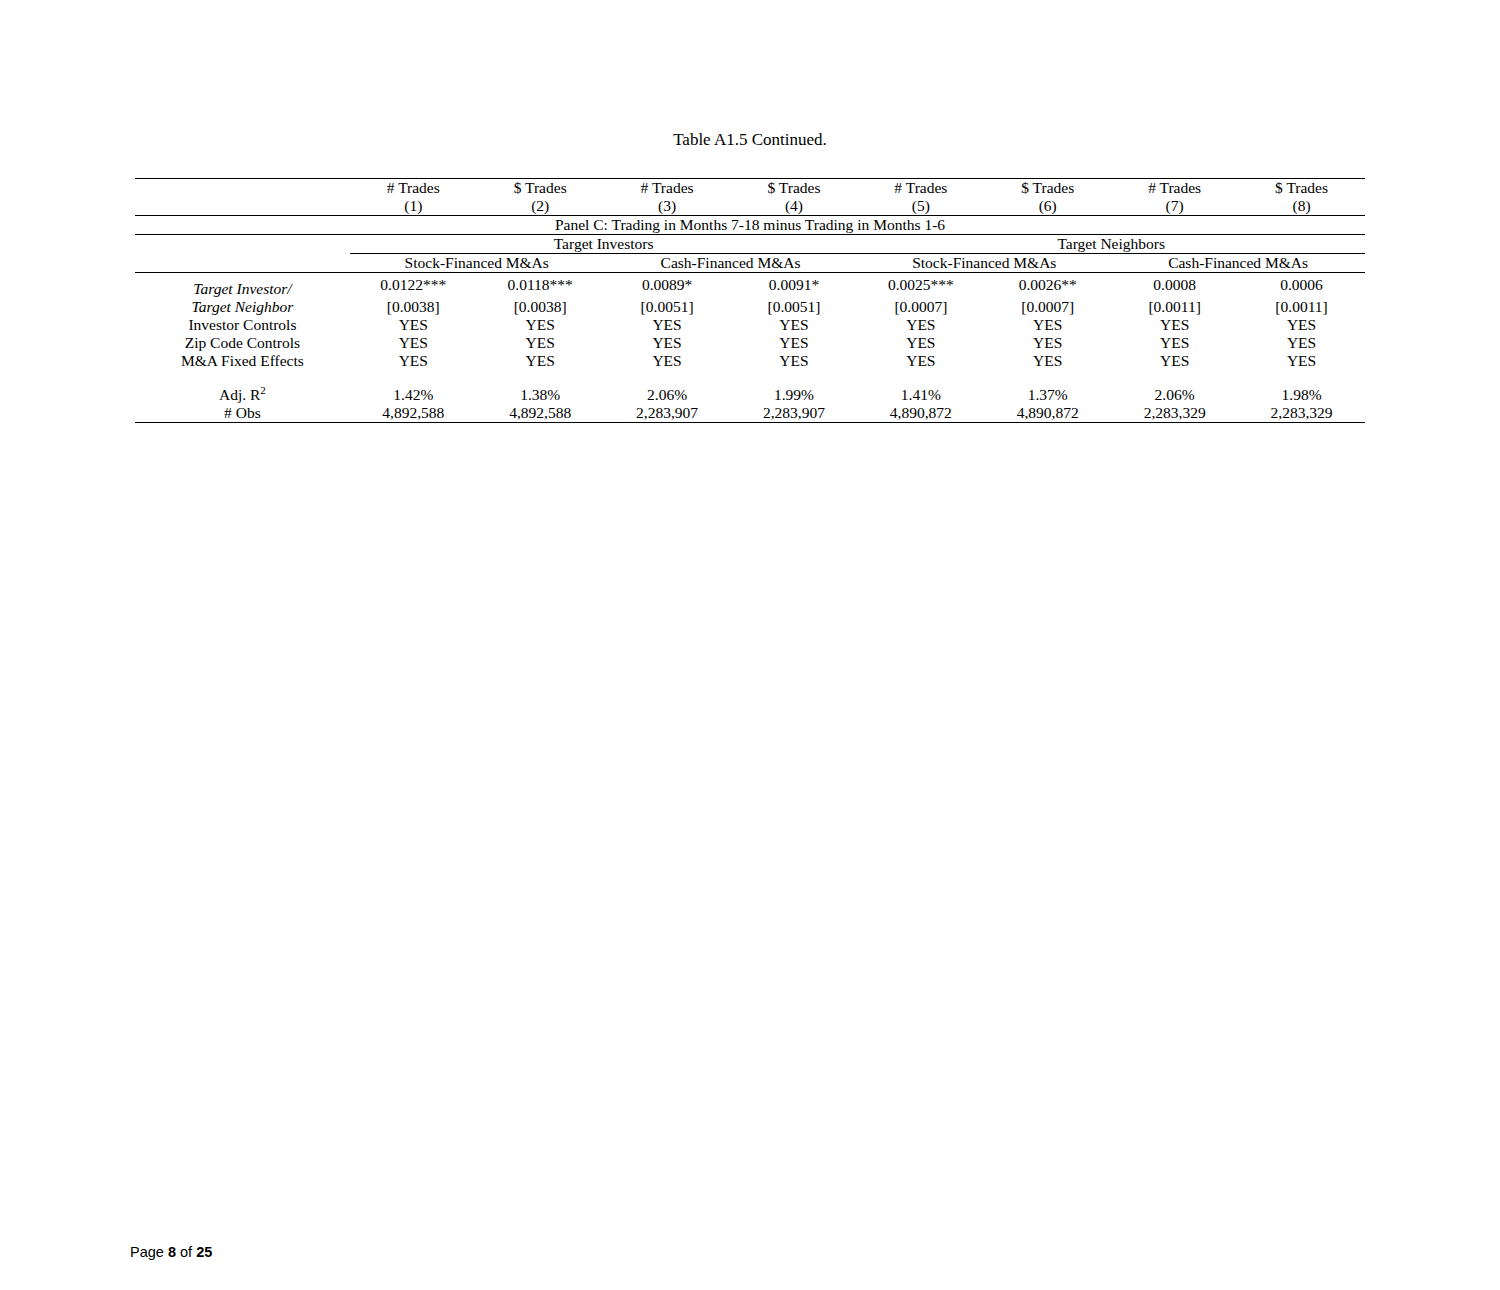Table A1.5 Continued.
| | # Trades | $ Trades | # Trades | $ Trades | # Trades | $ Trades | # Trades | $ Trades |
| | (1) | (2) | (3) | (4) | (5) | (6) | (7) | (8) |
| Panel C: Trading in Months 7-18 minus Trading in Months 1-6 |
| | Target Investors | Target Neighbors |
| | Stock-Financed M&As | Cash-Financed M&As | Stock-Financed M&As | Cash-Financed M&As |
| Target Investor/ Target Neighbor | 0.0122*** | 0.0118*** | 0.0089* | 0.0091* | 0.0025*** | 0.0026** | 0.0008 | 0.0006 |
| [0.0038] | [0.0038] | [0.0051] | [0.0051] | [0.0007] | [0.0007] | [0.0011] | [0.0011] |
| Investor Controls | YES | YES | YES | YES | YES | YES | YES | YES |
| Zip Code Controls | YES | YES | YES | YES | YES | YES | YES | YES |
| M&A Fixed Effects | YES | YES | YES | YES | YES | YES | YES | YES |
| Adj. R 2 | 1.42% | 1.38% | 2.06% | 1.99% | 1.41% | 1.37% | 2.06% | 1.98% |
| # Obs | 4,892,588 | 4,892,588 | 2,283,907 | 2,283,907 | 4,890,872 | 4,890,872 | 2,283,329 | 2,283,329 |
Page 8 of 25